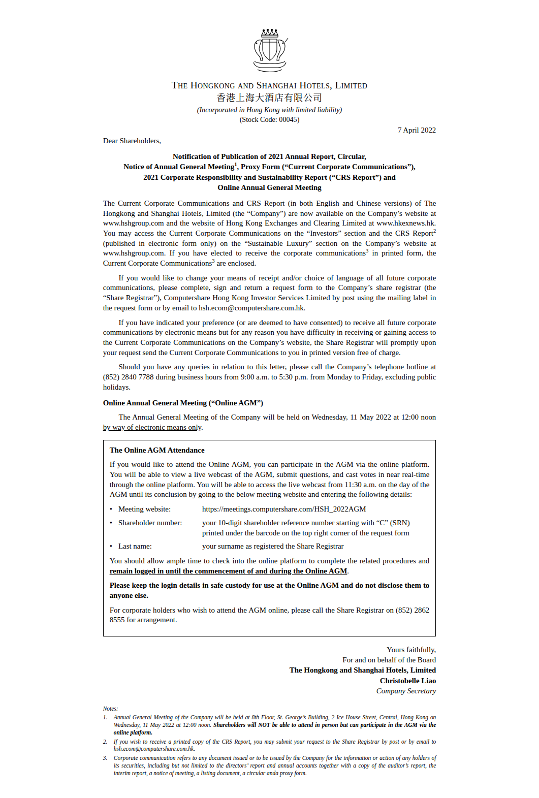The Hongkong and Shanghai Hotels, Limited
香港上海大酒店有限公司
(Incorporated in Hong Kong with limited liability)
(Stock Code: 00045)
7 April 2022
Dear Shareholders,
Notification of Publication of 2021 Annual Report, Circular,
Notice of Annual General Meeting1, Proxy Form (“Current Corporate Communications”),
2021 Corporate Responsibility and Sustainability Report (“CRS Report”) and
Online Annual General Meeting
The Current Corporate Communications and CRS Report (in both English and Chinese versions) of The Hongkong and Shanghai Hotels, Limited (the “Company”) are now available on the Company’s website at www.hshgroup.com and the website of Hong Kong Exchanges and Clearing Limited at www.hkexnews.hk. You may access the Current Corporate Communications on the “Investors” section and the CRS Report2 (published in electronic form only) on the “Sustainable Luxury” section on the Company’s website at www.hshgroup.com. If you have elected to receive the corporate communications3 in printed form, the Current Corporate Communications3 are enclosed.
If you would like to change your means of receipt and/or choice of language of all future corporate communications, please complete, sign and return a request form to the Company’s share registrar (the “Share Registrar”), Computershare Hong Kong Investor Services Limited by post using the mailing label in the request form or by email to hsh.ecom@computershare.com.hk.
If you have indicated your preference (or are deemed to have consented) to receive all future corporate communications by electronic means but for any reason you have difficulty in receiving or gaining access to the Current Corporate Communications on the Company’s website, the Share Registrar will promptly upon your request send the Current Corporate Communications to you in printed version free of charge.
Should you have any queries in relation to this letter, please call the Company’s telephone hotline at (852) 2840 7788 during business hours from 9:00 a.m. to 5:30 p.m. from Monday to Friday, excluding public holidays.
Online Annual General Meeting (“Online AGM”)
The Annual General Meeting of the Company will be held on Wednesday, 11 May 2022 at 12:00 noon by way of electronic means only.
The Online AGM Attendance
If you would like to attend the Online AGM, you can participate in the AGM via the online platform. You will be able to view a live webcast of the AGM, submit questions, and cast votes in near real-time through the online platform. You will be able to access the live webcast from 11:30 a.m. on the day of the AGM until its conclusion by going to the below meeting website and entering the following details:
• Meeting website: https://meetings.computershare.com/HSH_2022AGM
• Shareholder number: your 10-digit shareholder reference number starting with “C” (SRN) printed under the barcode on the top right corner of the request form
• Last name: your surname as registered the Share Registrar
You should allow ample time to check into the online platform to complete the related procedures and remain logged in until the commencement of and during the Online AGM.
Please keep the login details in safe custody for use at the Online AGM and do not disclose them to anyone else.
For corporate holders who wish to attend the AGM online, please call the Share Registrar on (852) 2862 8555 for arrangement.
Yours faithfully,
For and on behalf of the Board
The Hongkong and Shanghai Hotels, Limited
Christobelle Liao
Company Secretary
Notes:
Annual General Meeting of the Company will be held at 8th Floor, St. George’s Building, 2 Ice House Street, Central, Hong Kong on Wednesday, 11 May 2022 at 12:00 noon. Shareholders will NOT be able to attend in person but can participate in the AGM via the online platform.
If you wish to receive a printed copy of the CRS Report, you may submit your request to the Share Registrar by post or by email to hsh.ecom@computershare.com.hk.
Corporate communication refers to any document issued or to be issued by the Company for the information or action of any holders of its securities, including but not limited to the directors’ report and annual accounts together with a copy of the auditor’s report, the interim report, a notice of meeting, a listing document, a circular anda proxy form.